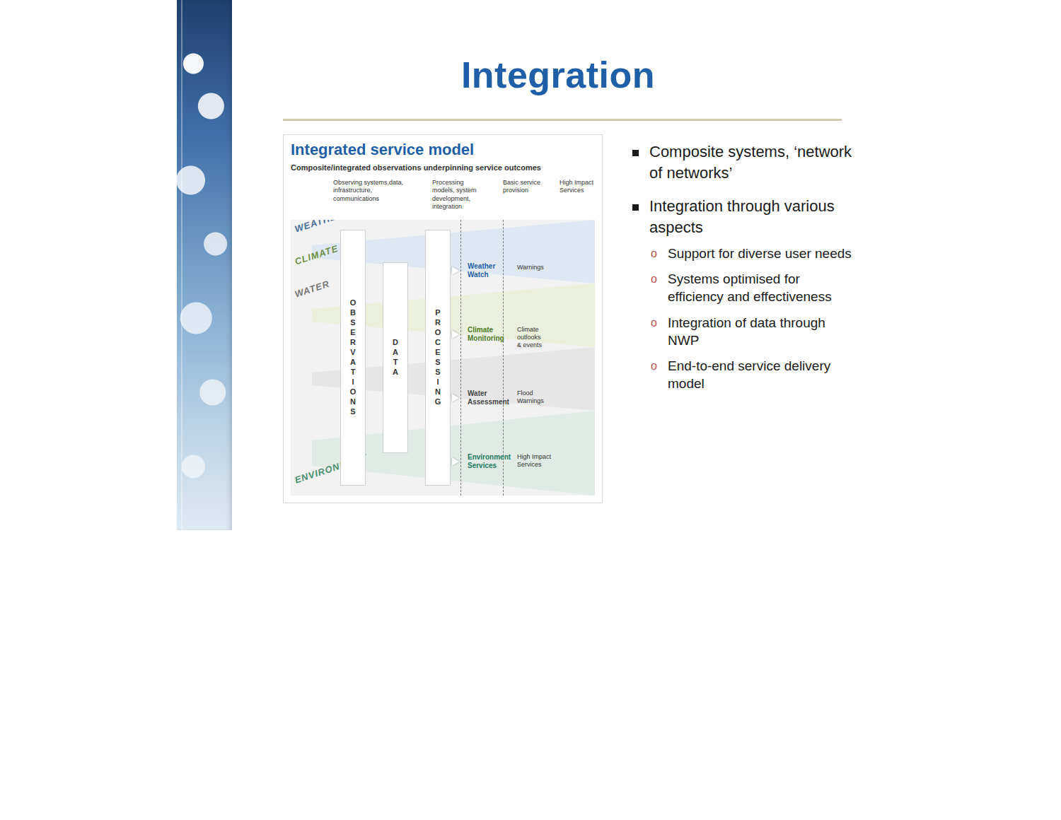Integration
Integrated service model
Composite/integrated observations underpinning service outcomes
Observing systems,data,
infrastructure, communications Processing
models, system
development,
integration Basic service
provision High Impact
Services
WEATHER
CLIMATE
WATER
ENVIRONMENT
OBSERVATIONS
DATA
PROCESSING
Weather
Watch
Climate
Monitoring
Water
Assessment
Environment
Services
Warnings
Climate
outlooks
& events
Flood
Warnings
High Impact
Services
Composite systems, ‘network of networks’
Integration through various aspects
Support for diverse user needs
Systems optimised for efficiency and effectiveness
Integration of data through NWP
End-to-end service delivery model